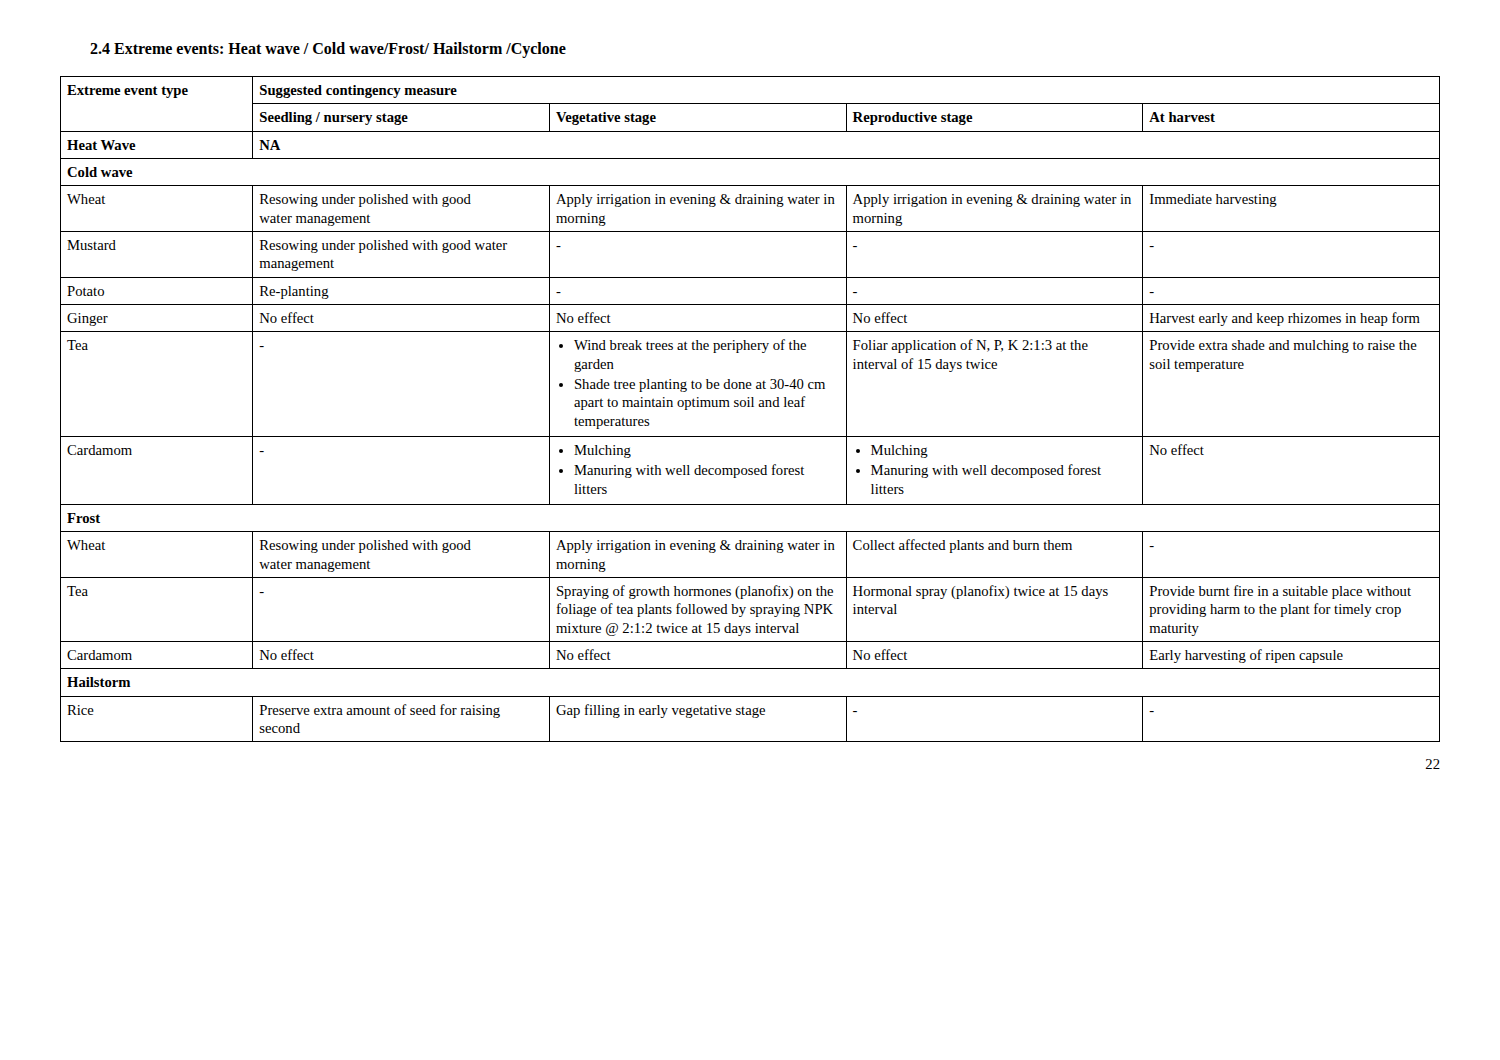2.4 Extreme events: Heat wave / Cold wave/Frost/ Hailstorm /Cyclone
| Extreme event type | Suggested contingency measure |
| --- | --- |
| Seedling / nursery stage | Vegetative stage | Reproductive stage | At harvest |
| Heat Wave | NA |
| Cold wave |
| Wheat | Resowing under polished with good water management | Apply irrigation in evening & draining water in morning | Apply irrigation in evening & draining water in morning | Immediate harvesting |
| Mustard | Resowing under polished with good water management | - | - | - |
| Potato | Re-planting | - | - | - |
| Ginger | No effect | No effect | No effect | Harvest early and keep rhizomes in heap form |
| Tea | - | Wind break trees at the periphery of the garden Shade tree planting to be done at 30-40 cm apart to maintain optimum soil and leaf temperatures | Foliar application of N, P, K 2:1:3 at the interval of 15 days twice | Provide extra shade and mulching to raise the soil temperature |
| Cardamom | - | Mulching Manuring with well decomposed forest litters | Mulching Manuring with well decomposed forest litters | No effect |
| Frost |
| Wheat | Resowing under polished with good water management | Apply irrigation in evening & draining water in morning | Collect affected plants and burn them | - |
| Tea | - | Spraying of growth hormones (planofix) on the foliage of tea plants followed by spraying NPK mixture @ 2:1:2 twice at 15 days interval | Hormonal spray (planofix) twice at 15 days interval | Provide burnt fire in a suitable place without providing harm to the plant for timely crop maturity |
| Cardamom | No effect | No effect | No effect | Early harvesting of ripen capsule |
| Hailstorm |
| Rice | Preserve extra amount of seed for raising second | Gap filling in early vegetative stage | - | - |
22